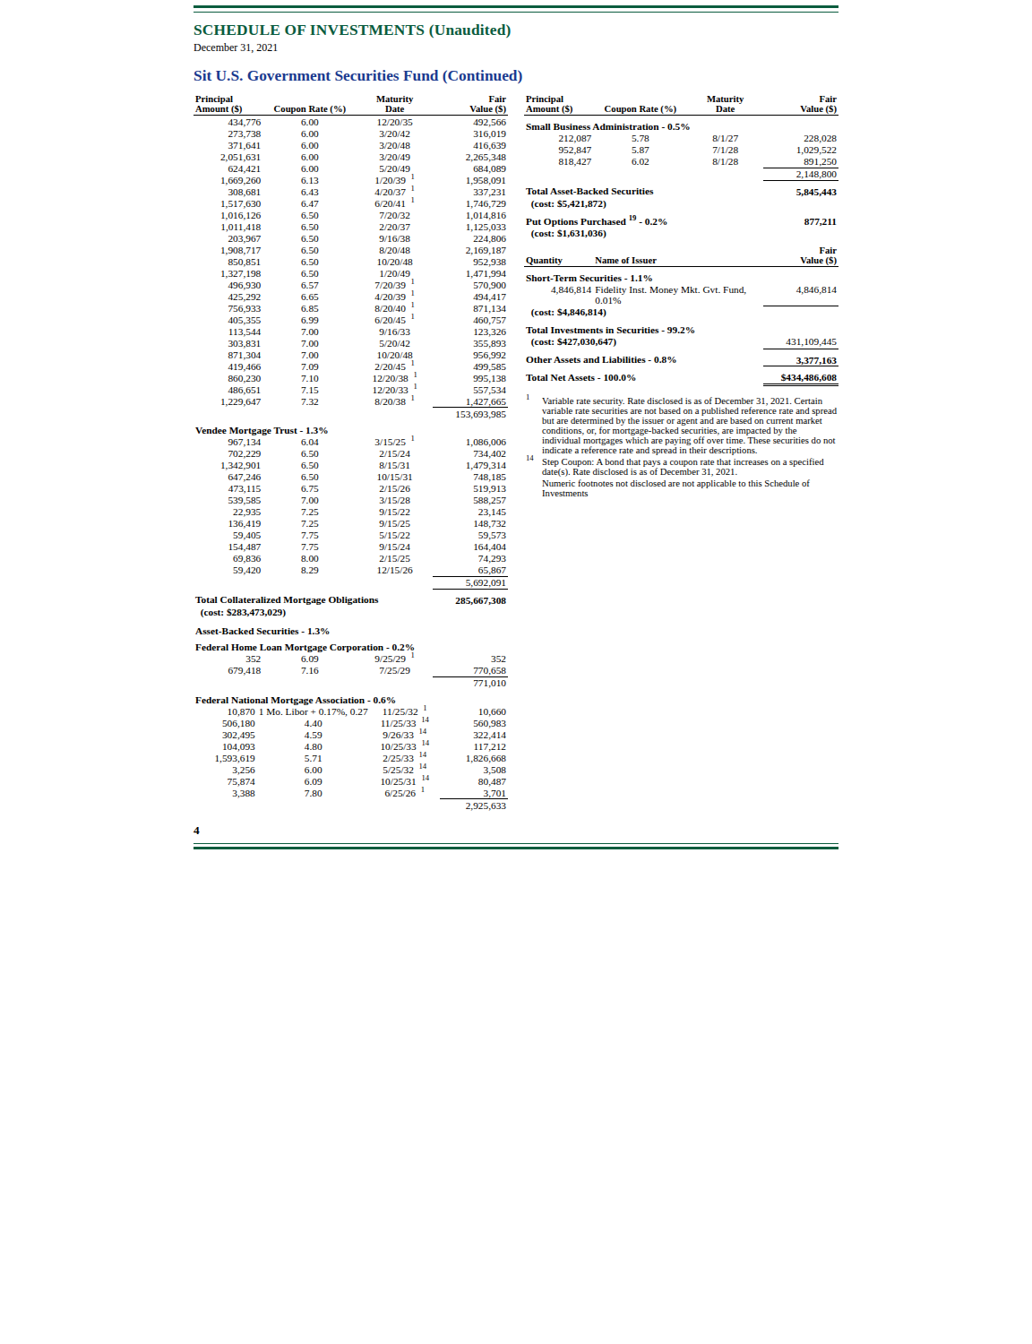SCHEDULE OF INVESTMENTS (Unaudited)
December 31, 2021
Sit U.S. Government Securities Fund (Continued)
| Principal Amount ($) | Coupon Rate (%) | Maturity Date | Fair Value ($) |
| --- | --- | --- | --- |
| 434,776 | 6.00 | 12/20/35 | 492,566 |
| 273,738 | 6.00 | 3/20/42 | 316,019 |
| 371,641 | 6.00 | 3/20/48 | 416,639 |
| 2,051,631 | 6.00 | 3/20/49 | 2,265,348 |
| 624,421 | 6.00 | 5/20/49 | 684,089 |
| 1,669,260 | 6.13 | 1/20/39 1 | 1,958,091 |
| 308,681 | 6.43 | 4/20/37 1 | 337,231 |
| 1,517,630 | 6.47 | 6/20/41 1 | 1,746,729 |
| 1,016,126 | 6.50 | 7/20/32 | 1,014,816 |
| 1,011,418 | 6.50 | 2/20/37 | 1,125,033 |
| 203,967 | 6.50 | 9/16/38 | 224,806 |
| 1,908,717 | 6.50 | 8/20/48 | 2,169,187 |
| 850,851 | 6.50 | 10/20/48 | 952,938 |
| 1,327,198 | 6.50 | 1/20/49 | 1,471,994 |
| 496,930 | 6.57 | 7/20/39 1 | 570,900 |
| 425,292 | 6.65 | 4/20/39 1 | 494,417 |
| 756,933 | 6.85 | 8/20/40 1 | 871,134 |
| 405,355 | 6.99 | 6/20/45 1 | 460,757 |
| 113,544 | 7.00 | 9/16/33 | 123,326 |
| 303,831 | 7.00 | 5/20/42 | 355,893 |
| 871,304 | 7.00 | 10/20/48 | 956,992 |
| 419,466 | 7.09 | 2/20/45 1 | 499,585 |
| 860,230 | 7.10 | 12/20/38 1 | 995,138 |
| 486,651 | 7.15 | 12/20/33 1 | 557,534 |
| 1,229,647 | 7.32 | 8/20/38 1 | 1,427,665 |
| | 153,693,985 |
| Vendee Mortgage Trust - 1.3% |
| 967,134 | 6.04 | 3/15/25 1 | 1,086,006 |
| 702,229 | 6.50 | 2/15/24 | 734,402 |
| 1,342,901 | 6.50 | 8/15/31 | 1,479,314 |
| 647,246 | 6.50 | 10/15/31 | 748,185 |
| 473,115 | 6.75 | 2/15/26 | 519,913 |
| 539,585 | 7.00 | 3/15/28 | 588,257 |
| 22,935 | 7.25 | 9/15/22 | 23,145 |
| 136,419 | 7.25 | 9/15/25 | 148,732 |
| 59,405 | 7.75 | 5/15/22 | 59,573 |
| 154,487 | 7.75 | 9/15/24 | 164,404 |
| 69,836 | 8.00 | 2/15/25 | 74,293 |
| 59,420 | 8.29 | 12/15/26 | 65,867 |
| | 5,692,091 |
| Total Collateralized Mortgage Obligations | 285,667,308 |
| (cost: $283,473,029) |
| Asset-Backed Securities - 1.3% |
| Federal Home Loan Mortgage Corporation - 0.2% |
| 352 | 6.09 | 9/25/29 1 | 352 |
| 679,418 | 7.16 | 7/25/29 | 770,658 |
| | 771,010 |
| Federal National Mortgage Association - 0.6% |
| 10,870 | 1 Mo. Libor + 0.17%, 0.27 | 11/25/32 1 | 10,660 |
| 506,180 | 4.40 | 11/25/33 14 | 560,983 |
| 302,495 | 4.59 | 9/26/33 14 | 322,414 |
| 104,093 | 4.80 | 10/25/33 14 | 117,212 |
| 1,593,619 | 5.71 | 2/25/33 14 | 1,826,668 |
| 3,256 | 6.00 | 5/25/32 14 | 3,508 |
| 75,874 | 6.09 | 10/25/31 14 | 80,487 |
| 3,388 | 7.80 | 6/25/26 1 | 3,701 |
| | 2,925,633 |
| Principal Amount ($) | Coupon Rate (%) | Maturity Date | Fair Value ($) |
| --- | --- | --- | --- |
| Small Business Administration - 0.5% |
| 212,087 | 5.78 | 8/1/27 | 228,028 |
| 952,847 | 5.87 | 7/1/28 | 1,029,522 |
| 818,427 | 6.02 | 8/1/28 | 891,250 |
| | 2,148,800 |
| Total Asset-Backed Securities | 5,845,443 |
| (cost: $5,421,872) |
| Put Options Purchased 19 - 0.2% | 877,211 |
| (cost: $1,631,036) |
| Quantity | Name of Issuer | Fair Value ($) |
| --- | --- | --- |
| Short-Term Securities - 1.1% |
| 4,846,814 | Fidelity Inst. Money Mkt. Gvt. Fund, 0.01% | 4,846,814 |
| (cost: $4,846,814) |
| Total Investments in Securities - 99.2% | |
| (cost: $427,030,647) | 431,109,445 |
| Other Assets and Liabilities - 0.8% | 3,377,163 |
| Total Net Assets - 100.0% | $434,486,608 |
| 1 | Variable rate security. Rate disclosed is as of December 31, 2021. Certain variable rate securities are not based on a published reference rate and spread but are determined by the issuer or agent and are based on current market conditions, or, for mortgage-backed securities, are impacted by the individual mortgages which are paying off over time. These securities do not indicate a reference rate and spread in their descriptions. |
| 14 | Step Coupon: A bond that pays a coupon rate that increases on a specified date(s). Rate disclosed is as of December 31, 2021. |
| | Numeric footnotes not disclosed are not applicable to this Schedule of Investments |
4